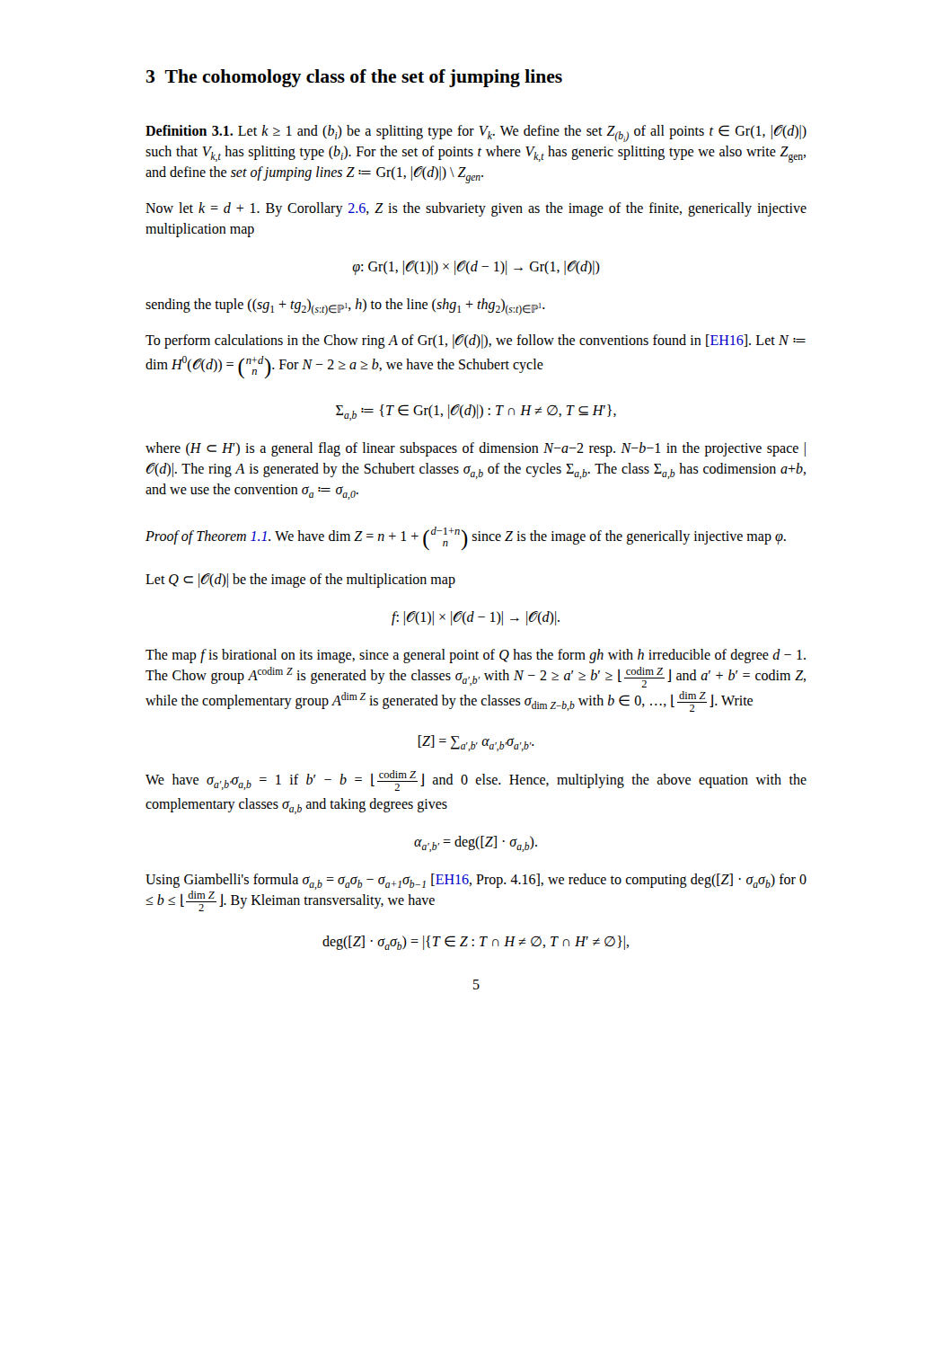3 The cohomology class of the set of jumping lines
Definition 3.1. Let k ≥ 1 and (bi) be a splitting type for Vk. We define the set Z(bi) of all points t ∈ Gr(1, |𝒪(d)|) such that Vk,t has splitting type (bi). For the set of points t where Vk,t has generic splitting type we also write Zgen, and define the set of jumping lines Z ≔ Gr(1, |𝒪(d)|) \ Zgen.
Now let k = d + 1. By Corollary 2.6, Z is the subvariety given as the image of the finite, generically injective multiplication map
φ: Gr(1, |𝒪(1)|) × |𝒪(d − 1)| → Gr(1, |𝒪(d)|)
sending the tuple ((sg1 + tg2)(s:t)∈ℙ1, h) to the line (shg1 + thg2)(s:t)∈ℙ1.
To perform calculations in the Chow ring A of Gr(1, |𝒪(d)|), we follow the conventions found in [EH16]. Let N ≔ dim H0(𝒪(d)) = (n+d n). For N − 2 ≥ a ≥ b, we have the Schubert cycle
Σa,b ≔ {T ∈ Gr(1, |𝒪(d)|) : T ∩ H ≠ ∅, T ⊆ H′},
where (H ⊂ H′) is a general flag of linear subspaces of dimension N−a−2 resp. N−b−1 in the projective space |𝒪(d)|. The ring A is generated by the Schubert classes σa,b of the cycles Σa,b. The class Σa,b has codimension a+b, and we use the convention σa ≔ σa,0.
Proof of Theorem 1.1. We have dim Z = n + 1 + (d−1+n n) since Z is the image of the generically injective map φ.
Let Q ⊂ |𝒪(d)| be the image of the multiplication map
f: |𝒪(1)| × |𝒪(d − 1)| → |𝒪(d)|.
The map f is birational on its image, since a general point of Q has the form gh with h irreducible of degree d − 1. The Chow group Acodim Z is generated by the classes σa′,b′ with N − 2 ≥ a′ ≥ b′ ≥ ⌊codim Z 2⌋ and a′ + b′ = codim Z, while the complementary group Adim Z is generated by the classes σdim Z−b,b with b ∈ 0, …, ⌊dim Z 2⌋. Write
[Z] = ∑a′,b′ αa′,b′σa′,b′.
We have σa′,b′σa,b = 1 if b′ − b = ⌊codim Z 2⌋ and 0 else. Hence, multiplying the above equation with the complementary classes σa,b and taking degrees gives
αa′,b′ = deg([Z] · σa,b).
Using Giambelli's formula σa,b = σaσb − σa+1σb−1 [EH16, Prop. 4.16], we reduce to computing deg([Z] · σaσb) for 0 ≤ b ≤ ⌊dim Z 2⌋. By Kleiman transversality, we have
deg([Z] · σaσb) = |{T ∈ Z : T ∩ H ≠ ∅, T ∩ H′ ≠ ∅}|,
5